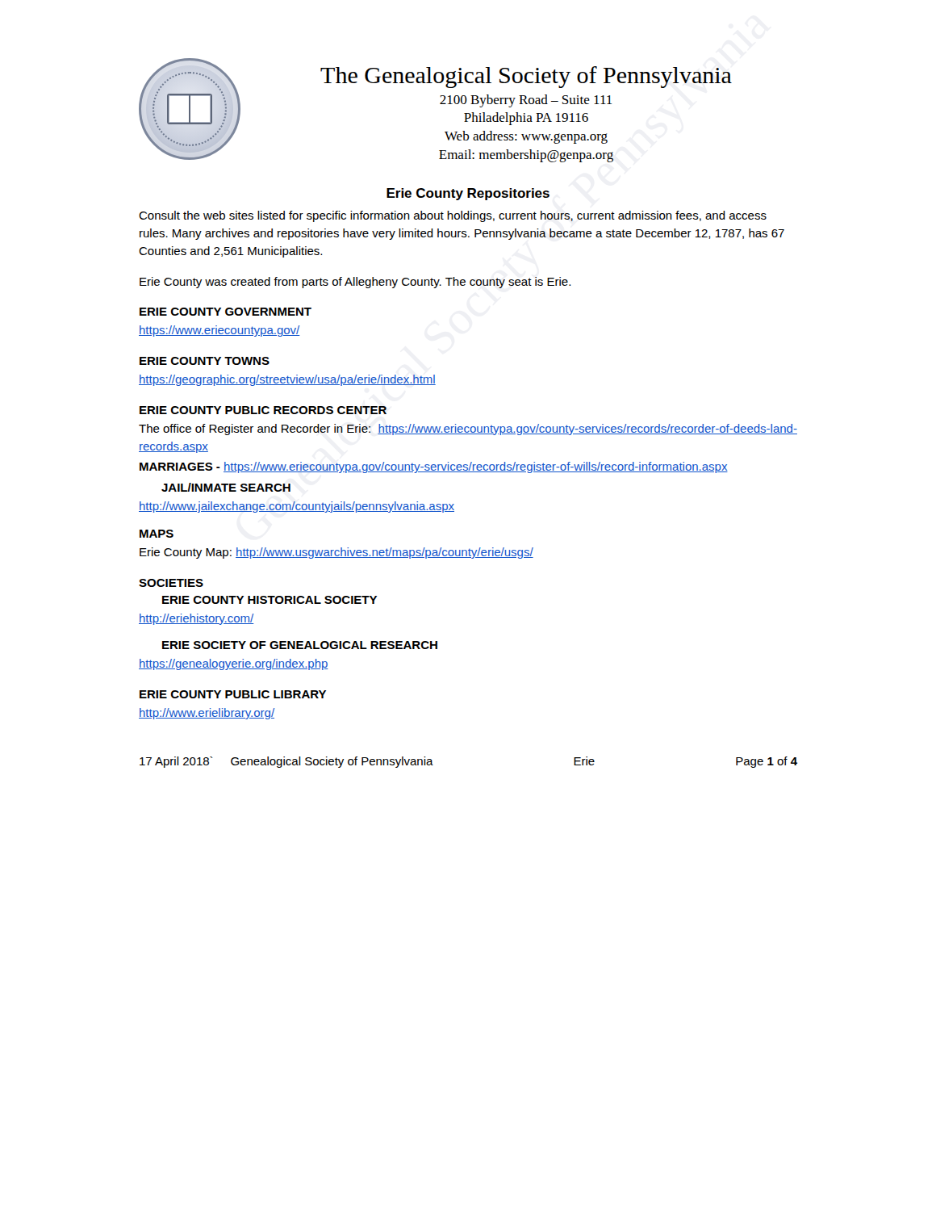Genealogical Society of Pennsylvania
The Genealogical Society of Pennsylvania
2100 Byberry Road – Suite 111
Philadelphia PA 19116
Web address: www.genpa.org
Email: membership@genpa.org
Erie County Repositories
Consult the web sites listed for specific information about holdings, current hours, current admission fees, and access rules. Many archives and repositories have very limited hours. Pennsylvania became a state December 12, 1787, has 67 Counties and 2,561 Municipalities.
Erie County was created from parts of Allegheny County. The county seat is Erie.
ERIE COUNTY GOVERNMENT
https://www.eriecountypa.gov/
ERIE COUNTY TOWNS
https://geographic.org/streetview/usa/pa/erie/index.html
ERIE COUNTY PUBLIC RECORDS CENTER
The office of Register and Recorder in Erie: https://www.eriecountypa.gov/county-services/records/recorder-of-deeds-land-records.aspx
MARRIAGES - https://www.eriecountypa.gov/county-services/records/register-of-wills/record-information.aspx
JAIL/INMATE SEARCH
http://www.jailexchange.com/countyjails/pennsylvania.aspx
MAPS
Erie County Map: http://www.usgwarchives.net/maps/pa/county/erie/usgs/
SOCIETIES
ERIE COUNTY HISTORICAL SOCIETY
http://eriehistory.com/
ERIE SOCIETY OF GENEALOGICAL RESEARCH
https://genealogyerie.org/index.php
ERIE COUNTY PUBLIC LIBRARY
http://www.erielibrary.org/
17 April 2018` Genealogical Society of Pennsylvania Erie Page 1 of 4